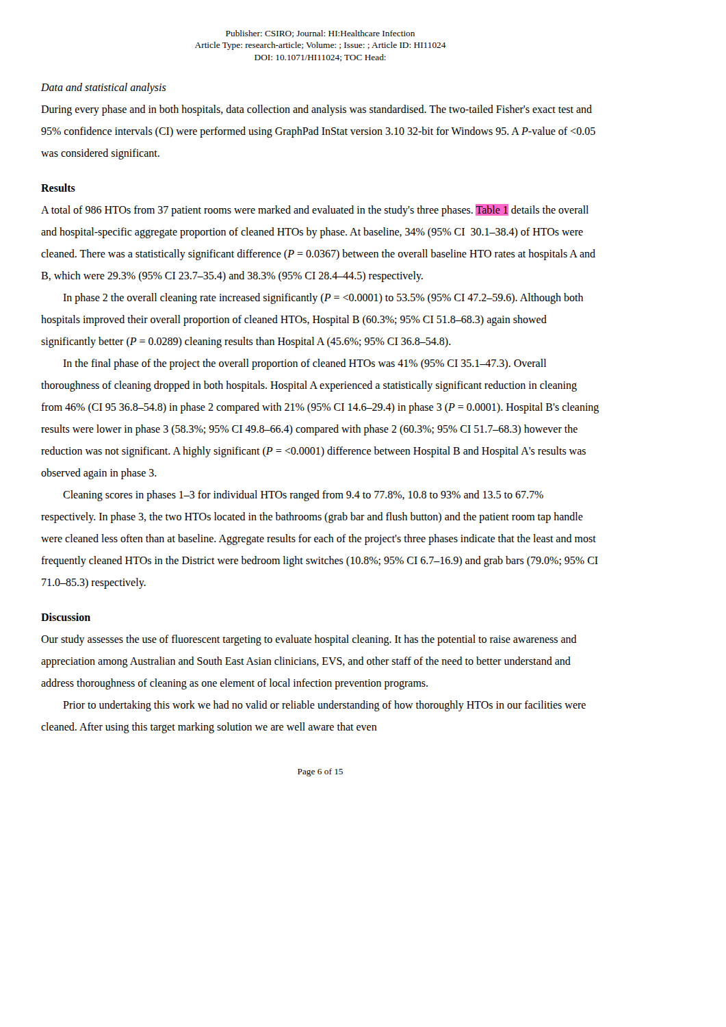Publisher: CSIRO; Journal: HI:Healthcare Infection
Article Type: research-article; Volume: ; Issue: ; Article ID: HI11024
DOI: 10.1071/HI11024; TOC Head:
Data and statistical analysis
During every phase and in both hospitals, data collection and analysis was standardised. The two-tailed Fisher's exact test and 95% confidence intervals (CI) were performed using GraphPad InStat version 3.10 32-bit for Windows 95. A P-value of <0.05 was considered significant.
Results
A total of 986 HTOs from 37 patient rooms were marked and evaluated in the study's three phases. Table 1 details the overall and hospital-specific aggregate proportion of cleaned HTOs by phase. At baseline, 34% (95% CI 30.1–38.4) of HTOs were cleaned. There was a statistically significant difference (P = 0.0367) between the overall baseline HTO rates at hospitals A and B, which were 29.3% (95% CI 23.7–35.4) and 38.3% (95% CI 28.4–44.5) respectively.
In phase 2 the overall cleaning rate increased significantly (P = <0.0001) to 53.5% (95% CI 47.2–59.6). Although both hospitals improved their overall proportion of cleaned HTOs, Hospital B (60.3%; 95% CI 51.8–68.3) again showed significantly better (P = 0.0289) cleaning results than Hospital A (45.6%; 95% CI 36.8–54.8).
In the final phase of the project the overall proportion of cleaned HTOs was 41% (95% CI 35.1–47.3). Overall thoroughness of cleaning dropped in both hospitals. Hospital A experienced a statistically significant reduction in cleaning from 46% (CI 95 36.8–54.8) in phase 2 compared with 21% (95% CI 14.6–29.4) in phase 3 (P = 0.0001). Hospital B's cleaning results were lower in phase 3 (58.3%; 95% CI 49.8–66.4) compared with phase 2 (60.3%; 95% CI 51.7–68.3) however the reduction was not significant. A highly significant (P = <0.0001) difference between Hospital B and Hospital A's results was observed again in phase 3.
Cleaning scores in phases 1–3 for individual HTOs ranged from 9.4 to 77.8%, 10.8 to 93% and 13.5 to 67.7% respectively. In phase 3, the two HTOs located in the bathrooms (grab bar and flush button) and the patient room tap handle were cleaned less often than at baseline. Aggregate results for each of the project's three phases indicate that the least and most frequently cleaned HTOs in the District were bedroom light switches (10.8%; 95% CI 6.7–16.9) and grab bars (79.0%; 95% CI 71.0–85.3) respectively.
Discussion
Our study assesses the use of fluorescent targeting to evaluate hospital cleaning. It has the potential to raise awareness and appreciation among Australian and South East Asian clinicians, EVS, and other staff of the need to better understand and address thoroughness of cleaning as one element of local infection prevention programs.
Prior to undertaking this work we had no valid or reliable understanding of how thoroughly HTOs in our facilities were cleaned. After using this target marking solution we are well aware that even
Page 6 of 15